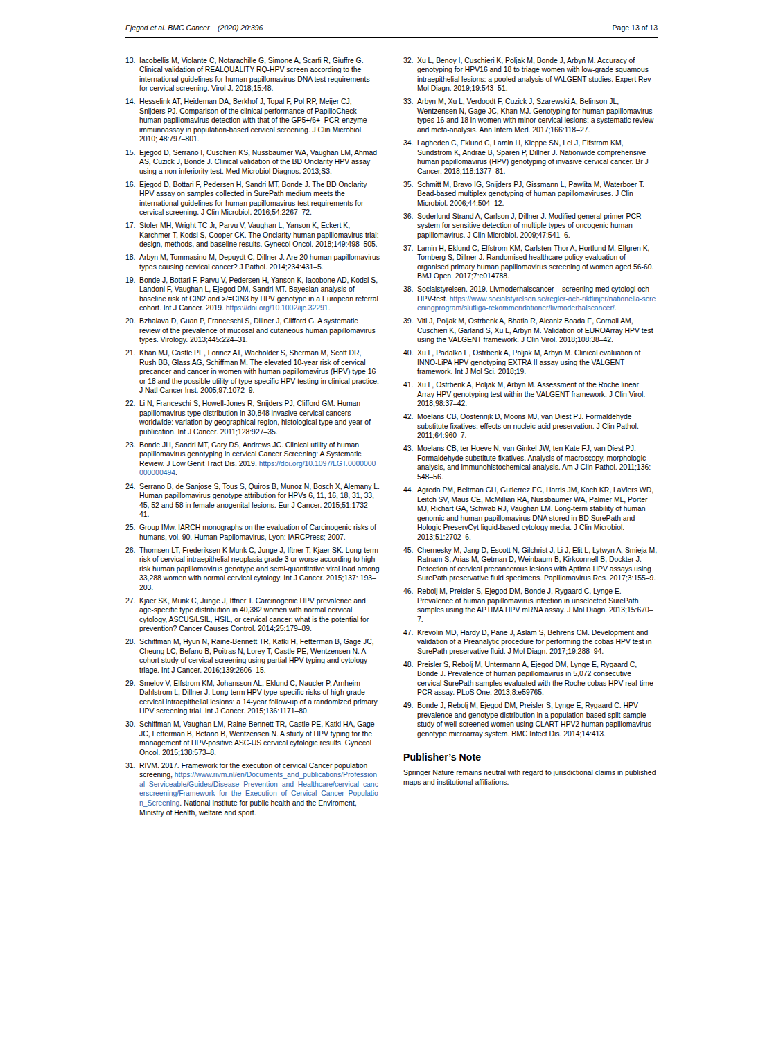Ejegod et al. BMC Cancer (2020) 20:396
Page 13 of 13
Iacobellis M, Violante C, Notarachille G, Simone A, Scarfi R, Giuffre G. Clinical validation of REALQUALITY RQ-HPV screen according to the international guidelines for human papillomavirus DNA test requirements for cervical screening. Virol J. 2018;15:48.
Hesselink AT, Heideman DA, Berkhof J, Topal F, Pol RP, Meijer CJ, Snijders PJ. Comparison of the clinical performance of PapilloCheck human papillomavirus detection with that of the GP5+/6+–PCR-enzyme immunoassay in population-based cervical screening. J Clin Microbiol. 2010; 48:797–801.
Ejegod D, Serrano I, Cuschieri KS, Nussbaumer WA, Vaughan LM, Ahmad AS, Cuzick J, Bonde J. Clinical validation of the BD Onclarity HPV assay using a non-inferiority test. Med Microbiol Diagnos. 2013;S3.
Ejegod D, Bottari F, Pedersen H, Sandri MT, Bonde J. The BD Onclarity HPV assay on samples collected in SurePath medium meets the international guidelines for human papillomavirus test requirements for cervical screening. J Clin Microbiol. 2016;54:2267–72.
Stoler MH, Wright TC Jr, Parvu V, Vaughan L, Yanson K, Eckert K, Karchmer T, Kodsi S, Cooper CK. The Onclarity human papillomavirus trial: design, methods, and baseline results. Gynecol Oncol. 2018;149:498–505.
Arbyn M, Tommasino M, Depuydt C, Dillner J. Are 20 human papillomavirus types causing cervical cancer? J Pathol. 2014;234:431–5.
Bonde J, Bottari F, Parvu V, Pedersen H, Yanson K, Iacobone AD, Kodsi S, Landoni F, Vaughan L, Ejegod DM, Sandri MT. Bayesian analysis of baseline risk of CIN2 and >/=CIN3 by HPV genotype in a European referral cohort. Int J Cancer. 2019. https://doi.org/10.1002/ijc.32291.
Bzhalava D, Guan P, Franceschi S, Dillner J, Clifford G. A systematic review of the prevalence of mucosal and cutaneous human papillomavirus types. Virology. 2013;445:224–31.
Khan MJ, Castle PE, Lorincz AT, Wacholder S, Sherman M, Scott DR, Rush BB, Glass AG, Schiffman M. The elevated 10-year risk of cervical precancer and cancer in women with human papillomavirus (HPV) type 16 or 18 and the possible utility of type-specific HPV testing in clinical practice. J Natl Cancer Inst. 2005;97:1072–9.
Li N, Franceschi S, Howell-Jones R, Snijders PJ, Clifford GM. Human papillomavirus type distribution in 30,848 invasive cervical cancers worldwide: variation by geographical region, histological type and year of publication. Int J Cancer. 2011;128:927–35.
Bonde JH, Sandri MT, Gary DS, Andrews JC. Clinical utility of human papillomavirus genotyping in cervical Cancer Screening: A Systematic Review. J Low Genit Tract Dis. 2019. https://doi.org/10.1097/LGT.0000000000000494.
Serrano B, de Sanjose S, Tous S, Quiros B, Munoz N, Bosch X, Alemany L. Human papillomavirus genotype attribution for HPVs 6, 11, 16, 18, 31, 33, 45, 52 and 58 in female anogenital lesions. Eur J Cancer. 2015;51:1732–41.
Group IMw. IARCH monographs on the evaluation of Carcinogenic risks of humans, vol. 90. Human Papilomavirus, Lyon: IARCPress; 2007.
Thomsen LT, Frederiksen K Munk C, Junge J, Iftner T, Kjaer SK. Long-term risk of cervical intraepithelial neoplasia grade 3 or worse according to high-risk human papillomavirus genotype and semi-quantitative viral load among 33,288 women with normal cervical cytology. Int J Cancer. 2015;137: 193–203.
Kjaer SK, Munk C, Junge J, Iftner T. Carcinogenic HPV prevalence and age-specific type distribution in 40,382 women with normal cervical cytology, ASCUS/LSIL, HSIL, or cervical cancer: what is the potential for prevention? Cancer Causes Control. 2014;25:179–89.
Schiffman M, Hyun N, Raine-Bennett TR, Katki H, Fetterman B, Gage JC, Cheung LC, Befano B, Poitras N, Lorey T, Castle PE, Wentzensen N. A cohort study of cervical screening using partial HPV typing and cytology triage. Int J Cancer. 2016;139:2606–15.
Smelov V, Elfstrom KM, Johansson AL, Eklund C, Naucler P, Arnheim-Dahlstrom L, Dillner J. Long-term HPV type-specific risks of high-grade cervical intraepithelial lesions: a 14-year follow-up of a randomized primary HPV screening trial. Int J Cancer. 2015;136:1171–80.
Schiffman M, Vaughan LM, Raine-Bennett TR, Castle PE, Katki HA, Gage JC, Fetterman B, Befano B, Wentzensen N. A study of HPV typing for the management of HPV-positive ASC-US cervical cytologic results. Gynecol Oncol. 2015;138:573–8.
RIVM. 2017. Framework for the execution of cervical Cancer population screening, https://www.rivm.nl/en/Documents_and_publications/Professional_Serviceable/Guides/Disease_Prevention_and_Healthcare/cervical_cancerscreening/Framework_for_the_Execution_of_Cervical_Cancer_Population_Screening. National Institute for public health and the Enviroment, Ministry of Health, welfare and sport.
Xu L, Benoy I, Cuschieri K, Poljak M, Bonde J, Arbyn M. Accuracy of genotyping for HPV16 and 18 to triage women with low-grade squamous intraepithelial lesions: a pooled analysis of VALGENT studies. Expert Rev Mol Diagn. 2019;19:543–51.
Arbyn M, Xu L, Verdoodt F, Cuzick J, Szarewski A, Belinson JL, Wentzensen N, Gage JC, Khan MJ. Genotyping for human papillomavirus types 16 and 18 in women with minor cervical lesions: a systematic review and meta-analysis. Ann Intern Med. 2017;166:118–27.
Lagheden C, Eklund C, Lamin H, Kleppe SN, Lei J, Elfstrom KM, Sundstrom K, Andrae B, Sparen P, Dillner J. Nationwide comprehensive human papillomavirus (HPV) genotyping of invasive cervical cancer. Br J Cancer. 2018;118:1377–81.
Schmitt M, Bravo IG, Snijders PJ, Gissmann L, Pawlita M, Waterboer T. Bead-based multiplex genotyping of human papillomaviruses. J Clin Microbiol. 2006;44:504–12.
Soderlund-Strand A, Carlson J, Dillner J. Modified general primer PCR system for sensitive detection of multiple types of oncogenic human papillomavirus. J Clin Microbiol. 2009;47:541–6.
Lamin H, Eklund C, Elfstrom KM, Carlsten-Thor A, Hortlund M, Elfgren K, Tornberg S, Dillner J. Randomised healthcare policy evaluation of organised primary human papillomavirus screening of women aged 56-60. BMJ Open. 2017;7:e014788.
Socialstyrelsen. 2019. Livmoderhalscancer – screening med cytologi och HPV-test. https://www.socialstyrelsen.se/regler-och-riktlinjer/nationella-screeningprogram/slutliga-rekommendationer/livmoderhalscancer/.
Viti J, Poljak M, Ostrbenk A, Bhatia R, Alcaniz Boada E, Cornall AM, Cuschieri K, Garland S, Xu L, Arbyn M. Validation of EUROArray HPV test using the VALGENT framework. J Clin Virol. 2018;108:38–42.
Xu L, Padalko E, Ostrbenk A, Poljak M, Arbyn M. Clinical evaluation of INNO-LiPA HPV genotyping EXTRA II assay using the VALGENT framework. Int J Mol Sci. 2018;19.
Xu L, Ostrbenk A, Poljak M, Arbyn M. Assessment of the Roche linear Array HPV genotyping test within the VALGENT framework. J Clin Virol. 2018;98:37–42.
Moelans CB, Oostenrijk D, Moons MJ, van Diest PJ. Formaldehyde substitute fixatives: effects on nucleic acid preservation. J Clin Pathol. 2011;64:960–7.
Moelans CB, ter Hoeve N, van Ginkel JW, ten Kate FJ, van Diest PJ. Formaldehyde substitute fixatives. Analysis of macroscopy, morphologic analysis, and immunohistochemical analysis. Am J Clin Pathol. 2011;136: 548–56.
Agreda PM, Beitman GH, Gutierrez EC, Harris JM, Koch KR, LaViers WD, Leitch SV, Maus CE, McMillian RA, Nussbaumer WA, Palmer ML, Porter MJ, Richart GA, Schwab RJ, Vaughan LM. Long-term stability of human genomic and human papillomavirus DNA stored in BD SurePath and Hologic PreservCyt liquid-based cytology media. J Clin Microbiol. 2013;51:2702–6.
Chernesky M, Jang D, Escott N, Gilchrist J, Li J, Elit L, Lytwyn A, Smieja M, Ratnam S, Arias M, Getman D, Weinbaum B, Kirkconnell B, Dockter J. Detection of cervical precancerous lesions with Aptima HPV assays using SurePath preservative fluid specimens. Papillomavirus Res. 2017;3:155–9.
Rebolj M, Preisler S, Ejegod DM, Bonde J, Rygaard C, Lynge E. Prevalence of human papillomavirus infection in unselected SurePath samples using the APTIMA HPV mRNA assay. J Mol Diagn. 2013;15:670–7.
Krevolin MD, Hardy D, Pane J, Aslam S, Behrens CM. Development and validation of a Preanalytic procedure for performing the cobas HPV test in SurePath preservative fluid. J Mol Diagn. 2017;19:288–94.
Preisler S, Rebolj M, Untermann A, Ejegod DM, Lynge E, Rygaard C, Bonde J. Prevalence of human papillomavirus in 5,072 consecutive cervical SurePath samples evaluated with the Roche cobas HPV real-time PCR assay. PLoS One. 2013;8:e59765.
Bonde J, Rebolj M, Ejegod DM, Preisler S, Lynge E, Rygaard C. HPV prevalence and genotype distribution in a population-based split-sample study of well-screened women using CLART HPV2 human papillomavirus genotype microarray system. BMC Infect Dis. 2014;14:413.
Publisher’s Note
Springer Nature remains neutral with regard to jurisdictional claims in published maps and institutional affiliations.